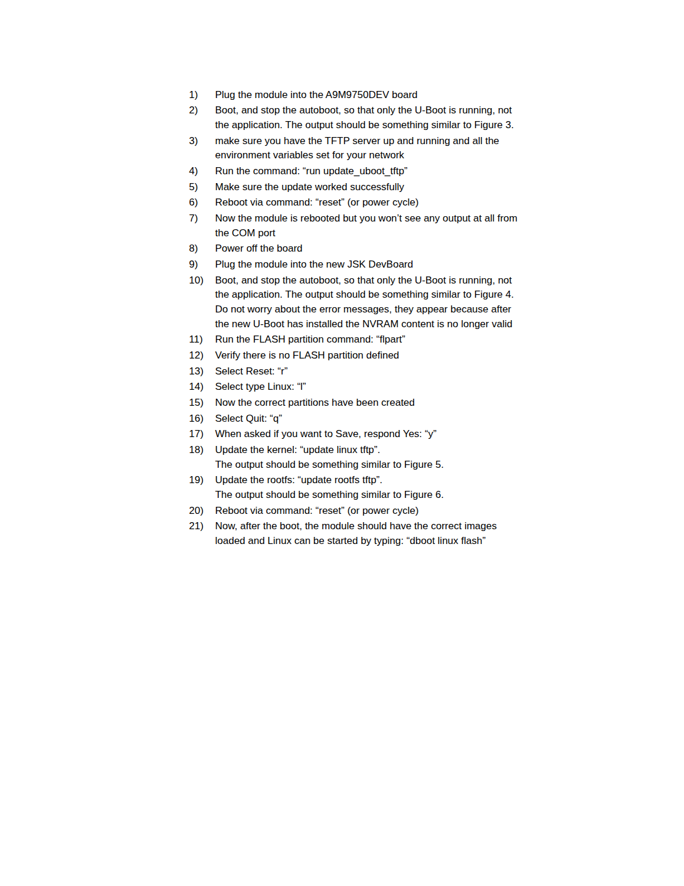Plug the module into the A9M9750DEV board
Boot, and stop the autoboot, so that only the U-Boot is running, not the application. The output should be something similar to Figure 3.
make sure you have the TFTP server up and running and all the environment variables set for your network
Run the command: “run update_uboot_tftp”
Make sure the update worked successfully
Reboot via command: “reset” (or power cycle)
Now the module is rebooted but you won’t see any output at all from the COM port
Power off the board
Plug the module into the new JSK DevBoard
Boot, and stop the autoboot, so that only the U-Boot is running, not the application. The output should be something similar to Figure 4.
Do not worry about the error messages, they appear because after the new U-Boot has installed the NVRAM content is no longer valid
Run the FLASH partition command: “flpart”
Verify there is no FLASH partition defined
Select Reset: “r”
Select type Linux: “l”
Now the correct partitions have been created
Select Quit: “q”
When asked if you want to Save, respond Yes: “y”
Update the kernel: “update linux tftp”.
The output should be something similar to Figure 5.
Update the rootfs: “update rootfs tftp”.
The output should be something similar to Figure 6.
Reboot via command: “reset” (or power cycle)
Now, after the boot, the module should have the correct images loaded and Linux can be started by typing: “dboot linux flash”